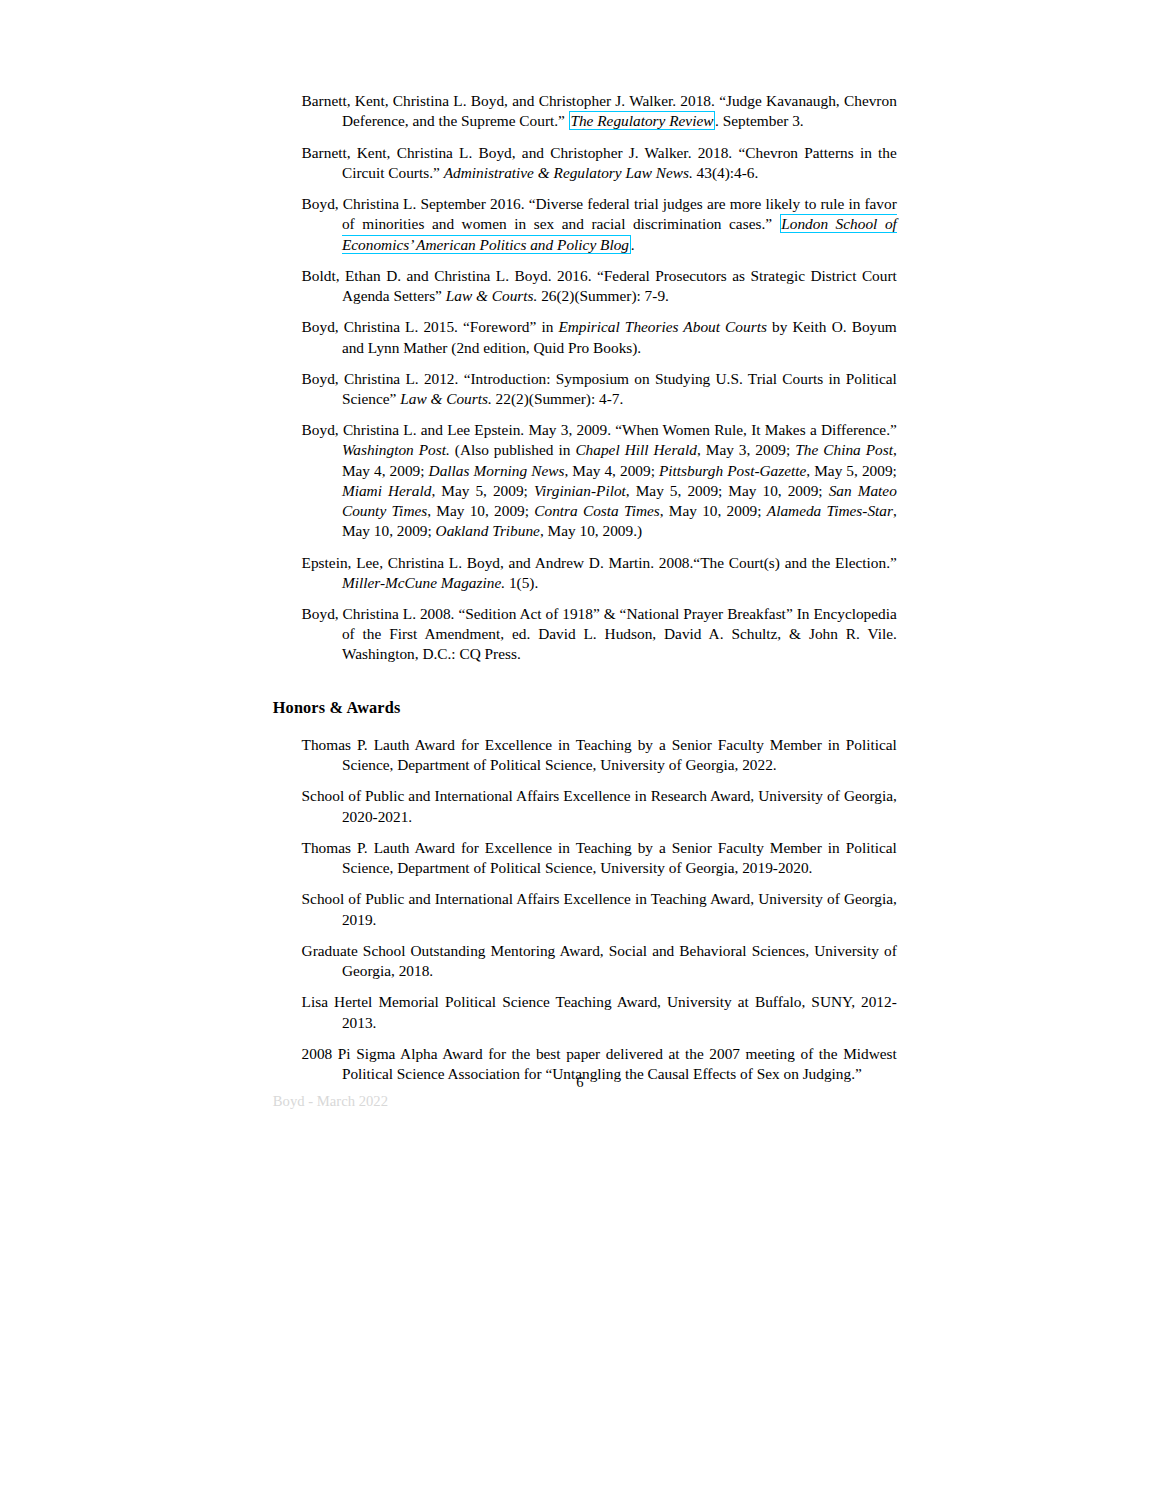Barnett, Kent, Christina L. Boyd, and Christopher J. Walker. 2018. “Judge Kavanaugh, Chevron Deference, and the Supreme Court.” The Regulatory Review. September 3.
Barnett, Kent, Christina L. Boyd, and Christopher J. Walker. 2018. “Chevron Patterns in the Circuit Courts.” Administrative & Regulatory Law News. 43(4):4-6.
Boyd, Christina L. September 2016. “Diverse federal trial judges are more likely to rule in favor of minorities and women in sex and racial discrimination cases.” London School of Economics’ American Politics and Policy Blog.
Boldt, Ethan D. and Christina L. Boyd. 2016. “Federal Prosecutors as Strategic District Court Agenda Setters” Law & Courts. 26(2)(Summer): 7-9.
Boyd, Christina L. 2015. “Foreword” in Empirical Theories About Courts by Keith O. Boyum and Lynn Mather (2nd edition, Quid Pro Books).
Boyd, Christina L. 2012. “Introduction: Symposium on Studying U.S. Trial Courts in Political Science” Law & Courts. 22(2)(Summer): 4-7.
Boyd, Christina L. and Lee Epstein. May 3, 2009. “When Women Rule, It Makes a Difference.” Washington Post. (Also published in Chapel Hill Herald, May 3, 2009; The China Post, May 4, 2009; Dallas Morning News, May 4, 2009; Pittsburgh Post-Gazette, May 5, 2009; Miami Herald, May 5, 2009; Virginian-Pilot, May 5, 2009; May 10, 2009; San Mateo County Times, May 10, 2009; Contra Costa Times, May 10, 2009; Alameda Times-Star, May 10, 2009; Oakland Tribune, May 10, 2009.)
Epstein, Lee, Christina L. Boyd, and Andrew D. Martin. 2008.“The Court(s) and the Election.” Miller-McCune Magazine. 1(5).
Boyd, Christina L. 2008. “Sedition Act of 1918” & “National Prayer Breakfast” In Encyclopedia of the First Amendment, ed. David L. Hudson, David A. Schultz, & John R. Vile. Washington, D.C.: CQ Press.
Honors & Awards
Thomas P. Lauth Award for Excellence in Teaching by a Senior Faculty Member in Political Science, Department of Political Science, University of Georgia, 2022.
School of Public and International Affairs Excellence in Research Award, University of Georgia, 2020-2021.
Thomas P. Lauth Award for Excellence in Teaching by a Senior Faculty Member in Political Science, Department of Political Science, University of Georgia, 2019-2020.
School of Public and International Affairs Excellence in Teaching Award, University of Georgia, 2019.
Graduate School Outstanding Mentoring Award, Social and Behavioral Sciences, University of Georgia, 2018.
Lisa Hertel Memorial Political Science Teaching Award, University at Buffalo, SUNY, 2012-2013.
2008 Pi Sigma Alpha Award for the best paper delivered at the 2007 meeting of the Midwest Political Science Association for “Untangling the Causal Effects of Sex on Judging.”
6
Boyd - March 2022